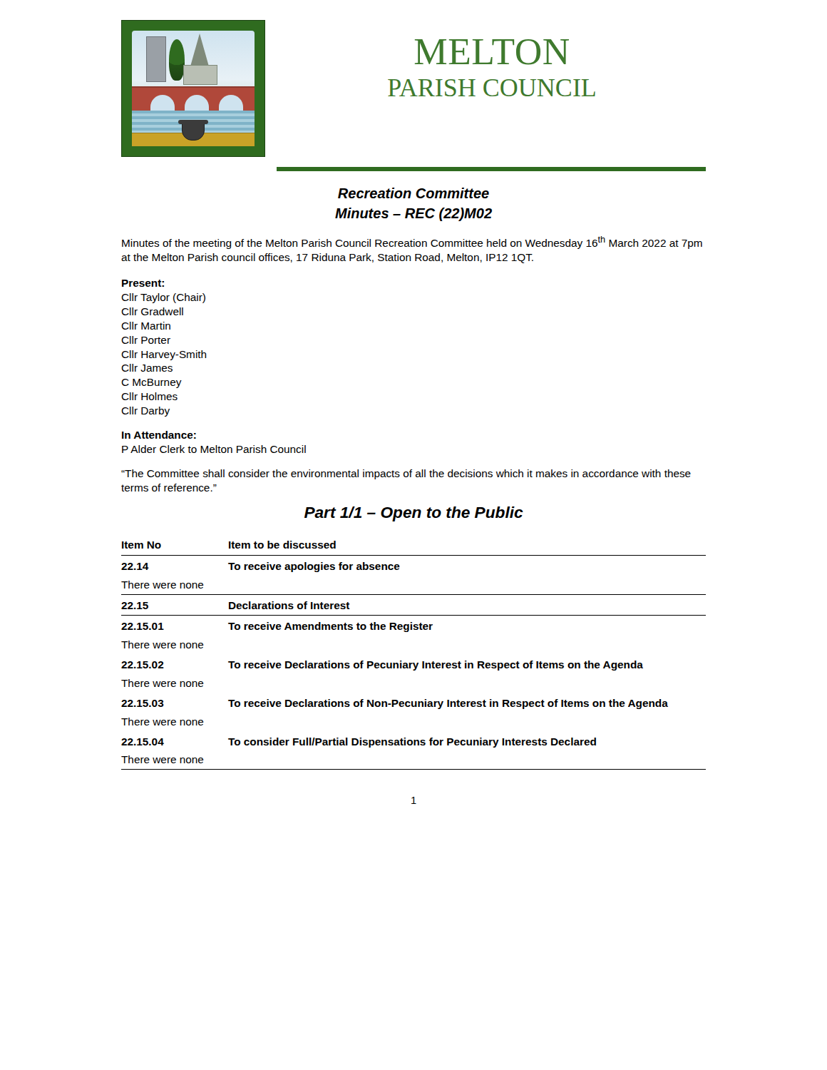MELTON
PARISH COUNCIL
Recreation Committee
Minutes – REC (22)M02
Minutes of the meeting of the Melton Parish Council Recreation Committee held on Wednesday 16th March 2022 at 7pm at the Melton Parish council offices, 17 Riduna Park, Station Road, Melton, IP12 1QT.
Present:
Cllr Taylor (Chair)
Cllr Gradwell
Cllr Martin
Cllr Porter
Cllr Harvey-Smith
Cllr James
C McBurney
Cllr Holmes
Cllr Darby
In Attendance:
P Alder Clerk to Melton Parish Council
“The Committee shall consider the environmental impacts of all the decisions which it makes in accordance with these terms of reference.”
Part 1/1 – Open to the Public
| Item No | Item to be discussed |
| --- | --- |
| 22.14 | To receive apologies for absence |
| There were none | |
| 22.15 | Declarations of Interest |
| 22.15.01 | To receive Amendments to the Register |
| There were none | |
| 22.15.02 | To receive Declarations of Pecuniary Interest in Respect of Items on the Agenda |
| There were none | |
| 22.15.03 | To receive Declarations of Non-Pecuniary Interest in Respect of Items on the Agenda |
| There were none | |
| 22.15.04 | To consider Full/Partial Dispensations for Pecuniary Interests Declared |
| There were none | |
1